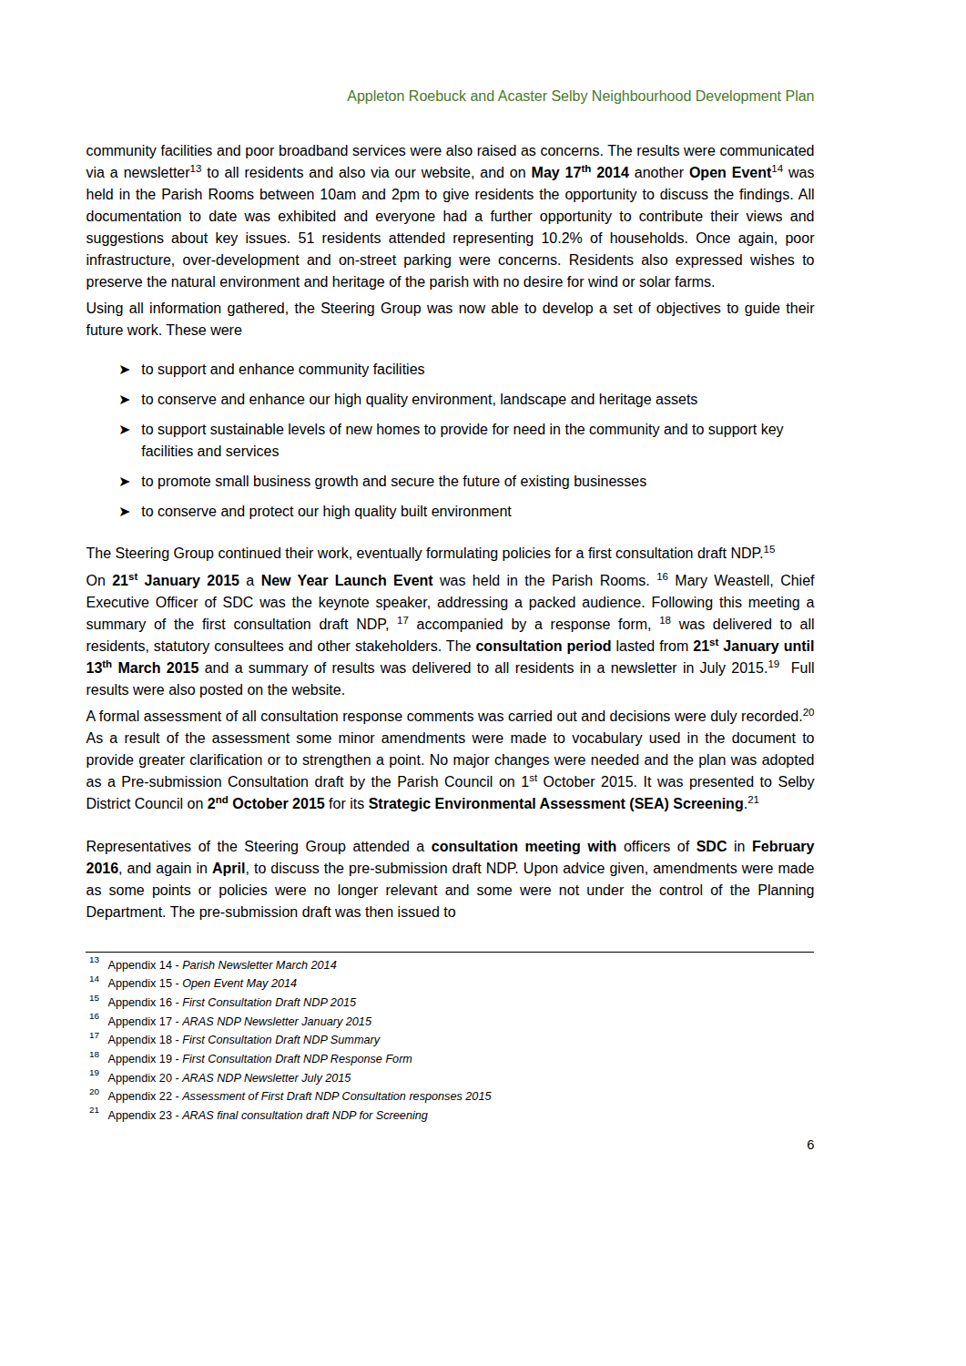Appleton Roebuck and Acaster Selby Neighbourhood Development Plan
community facilities and poor broadband services were also raised as concerns. The results were communicated via a newsletter13 to all residents and also via our website, and on May 17th 2014 another Open Event14 was held in the Parish Rooms between 10am and 2pm to give residents the opportunity to discuss the findings. All documentation to date was exhibited and everyone had a further opportunity to contribute their views and suggestions about key issues. 51 residents attended representing 10.2% of households. Once again, poor infrastructure, over-development and on-street parking were concerns. Residents also expressed wishes to preserve the natural environment and heritage of the parish with no desire for wind or solar farms.
Using all information gathered, the Steering Group was now able to develop a set of objectives to guide their future work. These were
to support and enhance community facilities
to conserve and enhance our high quality environment, landscape and heritage assets
to support sustainable levels of new homes to provide for need in the community and to support key facilities and services
to promote small business growth and secure the future of existing businesses
to conserve and protect our high quality built environment
The Steering Group continued their work, eventually formulating policies for a first consultation draft NDP.15
On 21st January 2015 a New Year Launch Event was held in the Parish Rooms. 16 Mary Weastell, Chief Executive Officer of SDC was the keynote speaker, addressing a packed audience. Following this meeting a summary of the first consultation draft NDP, 17 accompanied by a response form, 18 was delivered to all residents, statutory consultees and other stakeholders. The consultation period lasted from 21st January until 13th March 2015 and a summary of results was delivered to all residents in a newsletter in July 2015.19 Full results were also posted on the website.
A formal assessment of all consultation response comments was carried out and decisions were duly recorded.20 As a result of the assessment some minor amendments were made to vocabulary used in the document to provide greater clarification or to strengthen a point. No major changes were needed and the plan was adopted as a Pre-submission Consultation draft by the Parish Council on 1st October 2015. It was presented to Selby District Council on 2nd October 2015 for its Strategic Environmental Assessment (SEA) Screening.21
Representatives of the Steering Group attended a consultation meeting with officers of SDC in February 2016, and again in April, to discuss the pre-submission draft NDP. Upon advice given, amendments were made as some points or policies were no longer relevant and some were not under the control of the Planning Department. The pre-submission draft was then issued to
Appendix 14 - Parish Newsletter March 2014
Appendix 15 - Open Event May 2014
Appendix 16 - First Consultation Draft NDP 2015
Appendix 17 - ARAS NDP Newsletter January 2015
Appendix 18 - First Consultation Draft NDP Summary
Appendix 19 - First Consultation Draft NDP Response Form
Appendix 20 - ARAS NDP Newsletter July 2015
Appendix 22 - Assessment of First Draft NDP Consultation responses 2015
Appendix 23 - ARAS final consultation draft NDP for Screening
6